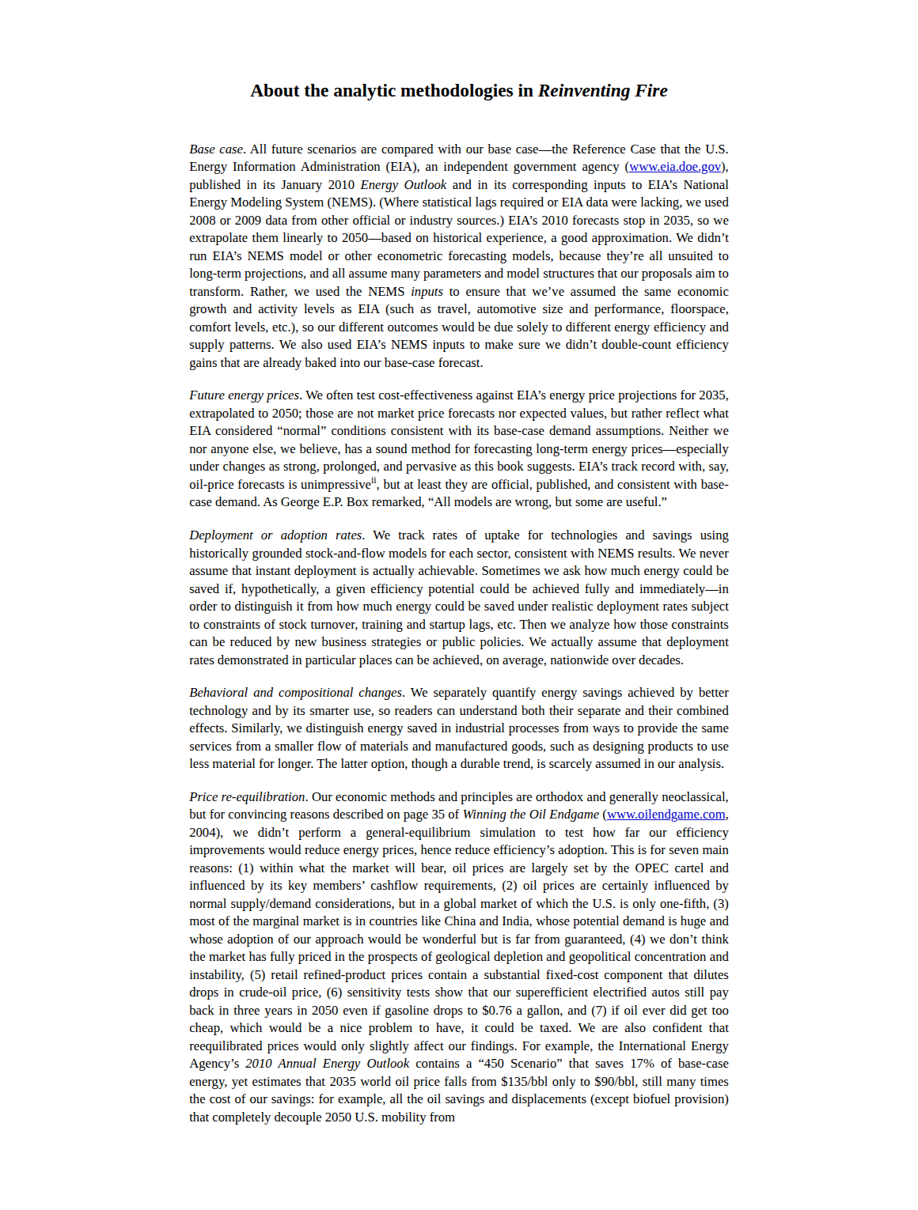About the analytic methodologies in Reinventing Fire
Base case. All future scenarios are compared with our base case—the Reference Case that the U.S. Energy Information Administration (EIA), an independent government agency (www.eia.doe.gov), published in its January 2010 Energy Outlook and in its corresponding inputs to EIA’s National Energy Modeling System (NEMS). (Where statistical lags required or EIA data were lacking, we used 2008 or 2009 data from other official or industry sources.) EIA’s 2010 forecasts stop in 2035, so we extrapolate them linearly to 2050—based on historical experience, a good approximation. We didn’t run EIA’s NEMS model or other econometric forecasting models, because they’re all unsuited to long-term projections, and all assume many parameters and model structures that our proposals aim to transform. Rather, we used the NEMS inputs to ensure that we’ve assumed the same economic growth and activity levels as EIA (such as travel, automotive size and performance, floorspace, comfort levels, etc.), so our different outcomes would be due solely to different energy efficiency and supply patterns. We also used EIA’s NEMS inputs to make sure we didn’t double-count efficiency gains that are already baked into our base-case forecast.
Future energy prices. We often test cost-effectiveness against EIA’s energy price projections for 2035, extrapolated to 2050; those are not market price forecasts nor expected values, but rather reflect what EIA considered “normal” conditions consistent with its base-case demand assumptions. Neither we nor anyone else, we believe, has a sound method for forecasting long-term energy prices—especially under changes as strong, prolonged, and pervasive as this book suggests. EIA’s track record with, say, oil-price forecasts is unimpressiveii, but at least they are official, published, and consistent with base-case demand. As George E.P. Box remarked, “All models are wrong, but some are useful.”
Deployment or adoption rates. We track rates of uptake for technologies and savings using historically grounded stock-and-flow models for each sector, consistent with NEMS results. We never assume that instant deployment is actually achievable. Sometimes we ask how much energy could be saved if, hypothetically, a given efficiency potential could be achieved fully and immediately—in order to distinguish it from how much energy could be saved under realistic deployment rates subject to constraints of stock turnover, training and startup lags, etc. Then we analyze how those constraints can be reduced by new business strategies or public policies. We actually assume that deployment rates demonstrated in particular places can be achieved, on average, nationwide over decades.
Behavioral and compositional changes. We separately quantify energy savings achieved by better technology and by its smarter use, so readers can understand both their separate and their combined effects. Similarly, we distinguish energy saved in industrial processes from ways to provide the same services from a smaller flow of materials and manufactured goods, such as designing products to use less material for longer. The latter option, though a durable trend, is scarcely assumed in our analysis.
Price re-equilibration. Our economic methods and principles are orthodox and generally neoclassical, but for convincing reasons described on page 35 of Winning the Oil Endgame (www.oilendgame.com, 2004), we didn’t perform a general-equilibrium simulation to test how far our efficiency improvements would reduce energy prices, hence reduce efficiency’s adoption. This is for seven main reasons: (1) within what the market will bear, oil prices are largely set by the OPEC cartel and influenced by its key members’ cashflow requirements, (2) oil prices are certainly influenced by normal supply/demand considerations, but in a global market of which the U.S. is only one-fifth, (3) most of the marginal market is in countries like China and India, whose potential demand is huge and whose adoption of our approach would be wonderful but is far from guaranteed, (4) we don’t think the market has fully priced in the prospects of geological depletion and geopolitical concentration and instability, (5) retail refined-product prices contain a substantial fixed-cost component that dilutes drops in crude-oil price, (6) sensitivity tests show that our superefficient electrified autos still pay back in three years in 2050 even if gasoline drops to $0.76 a gallon, and (7) if oil ever did get too cheap, which would be a nice problem to have, it could be taxed. We are also confident that reequilibrated prices would only slightly affect our findings. For example, the International Energy Agency’s 2010 Annual Energy Outlook contains a “450 Scenario” that saves 17% of base-case energy, yet estimates that 2035 world oil price falls from $135/bbl only to $90/bbl, still many times the cost of our savings: for example, all the oil savings and displacements (except biofuel provision) that completely decouple 2050 U.S. mobility from